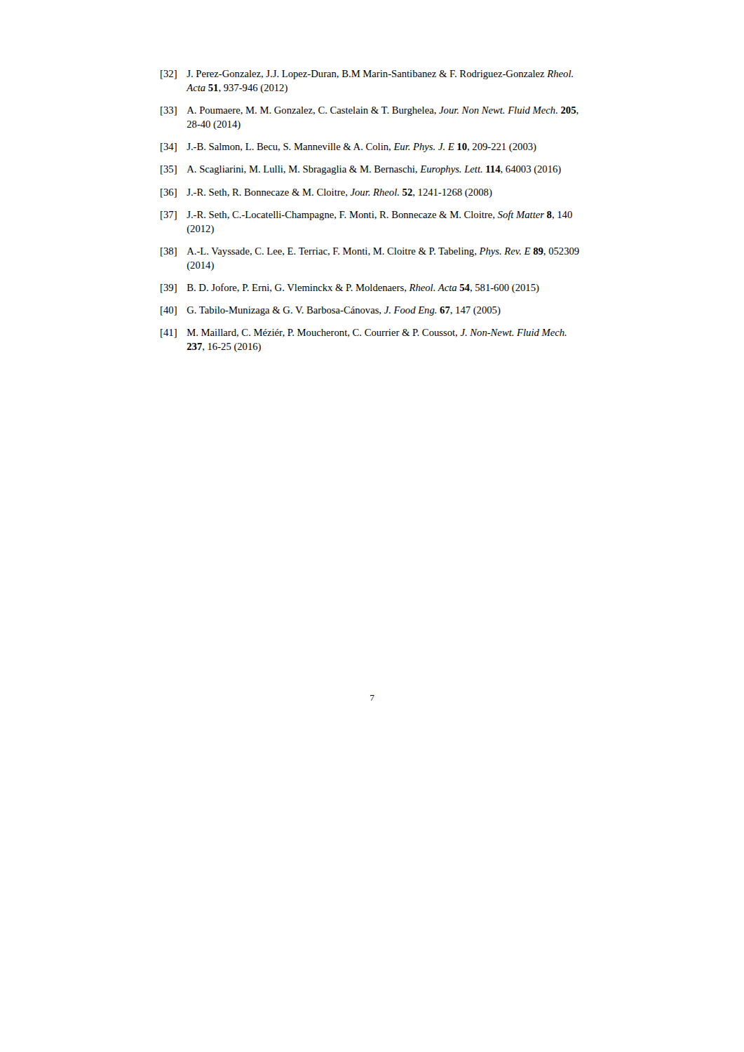[32] J. Perez-Gonzalez, J.J. Lopez-Duran, B.M Marin-Santibanez & F. Rodriguez-Gonzalez Rheol. Acta 51, 937-946 (2012)
[33] A. Poumaere, M. M. Gonzalez, C. Castelain & T. Burghelea, Jour. Non Newt. Fluid Mech. 205, 28-40 (2014)
[34] J.-B. Salmon, L. Becu, S. Manneville & A. Colin, Eur. Phys. J. E 10, 209-221 (2003)
[35] A. Scagliarini, M. Lulli, M. Sbragaglia & M. Bernaschi, Europhys. Lett. 114, 64003 (2016)
[36] J.-R. Seth, R. Bonnecaze & M. Cloitre, Jour. Rheol. 52, 1241-1268 (2008)
[37] J.-R. Seth, C.-Locatelli-Champagne, F. Monti, R. Bonnecaze & M. Cloitre, Soft Matter 8, 140 (2012)
[38] A.-L. Vayssade, C. Lee, E. Terriac, F. Monti, M. Cloitre & P. Tabeling, Phys. Rev. E 89, 052309 (2014)
[39] B. D. Jofore, P. Erni, G. Vleminckx & P. Moldenaers, Rheol. Acta 54, 581-600 (2015)
[40] G. Tabilo-Munizaga & G. V. Barbosa-Cánovas, J. Food Eng. 67, 147 (2005)
[41] M. Maillard, C. Méziér, P. Moucheront, C. Courrier & P. Coussot, J. Non-Newt. Fluid Mech. 237, 16-25 (2016)
7